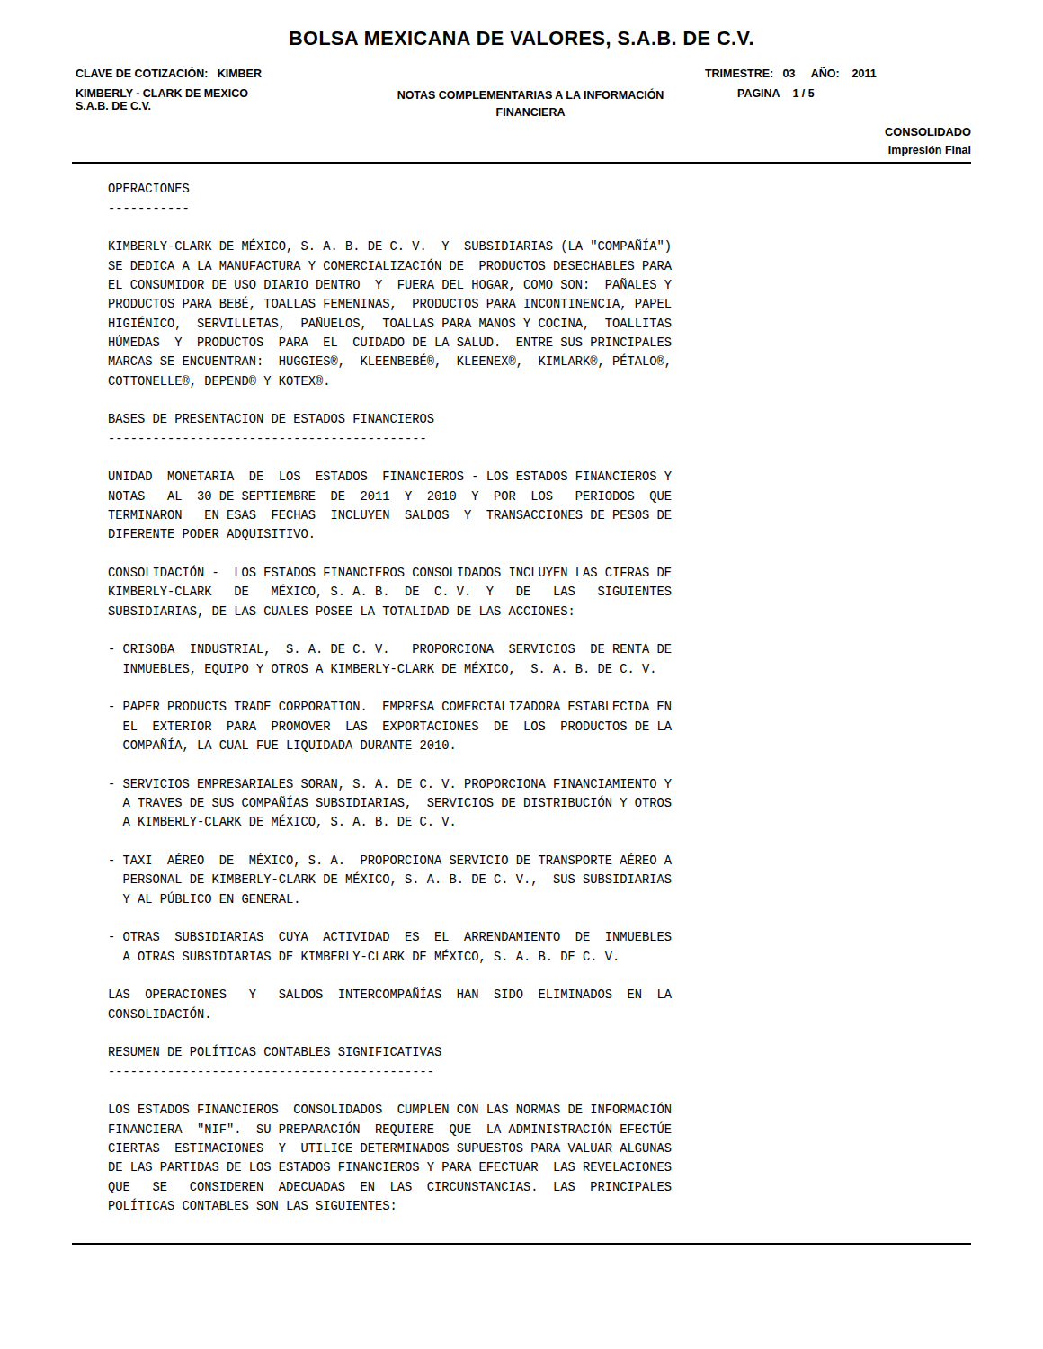BOLSA MEXICANA DE VALORES, S.A.B. DE C.V.
| CLAVE DE COTIZACIÓN: KIMBER | | TRIMESTRE: 03 AÑO: 2011 |
| KIMBERLY - CLARK DE MEXICO S.A.B. DE C.V. | NOTAS COMPLEMENTARIAS A LA INFORMACIÓN FINANCIERA | PAGINA 1 / 5 |
CONSOLIDADO
Impresión Final
OPERACIONES
-----------

KIMBERLY-CLARK DE MÉXICO, S. A. B. DE C. V.  Y  SUBSIDIARIAS (LA "COMPAÑÍA")
SE DEDICA A LA MANUFACTURA Y COMERCIALIZACIÓN DE  PRODUCTOS DESECHABLES PARA
EL CONSUMIDOR DE USO DIARIO DENTRO  Y  FUERA DEL HOGAR, COMO SON:  PAÑALES Y
PRODUCTOS PARA BEBÉ, TOALLAS FEMENINAS,  PRODUCTOS PARA INCONTINENCIA, PAPEL
HIGIÉNICO,  SERVILLETAS,  PAÑUELOS,  TOALLAS PARA MANOS Y COCINA,  TOALLITAS
HÚMEDAS  Y  PRODUCTOS  PARA  EL  CUIDADO DE LA SALUD.  ENTRE SUS PRINCIPALES
MARCAS SE ENCUENTRAN:  HUGGIES®,  KLEENBEBÉ®,  KLEENEX®,  KIMLARK®, PÉTALO®,
COTTONELLE®, DEPEND® Y KOTEX®.

BASES DE PRESENTACION DE ESTADOS FINANCIEROS
-------------------------------------------

UNIDAD  MONETARIA  DE  LOS  ESTADOS  FINANCIEROS - LOS ESTADOS FINANCIEROS Y
NOTAS   AL  30 DE SEPTIEMBRE  DE  2011  Y  2010  Y  POR  LOS   PERIODOS  QUE
TERMINARON   EN ESAS  FECHAS  INCLUYEN  SALDOS  Y  TRANSACCIONES DE PESOS DE
DIFERENTE PODER ADQUISITIVO.

CONSOLIDACIÓN -  LOS ESTADOS FINANCIEROS CONSOLIDADOS INCLUYEN LAS CIFRAS DE
KIMBERLY-CLARK   DE   MÉXICO, S. A. B.  DE  C. V.  Y   DE   LAS   SIGUIENTES
SUBSIDIARIAS, DE LAS CUALES POSEE LA TOTALIDAD DE LAS ACCIONES:

- CRISOBA  INDUSTRIAL,  S. A. DE C. V.   PROPORCIONA  SERVICIOS  DE RENTA DE
  INMUEBLES, EQUIPO Y OTROS A KIMBERLY-CLARK DE MÉXICO,  S. A. B. DE C. V.

- PAPER PRODUCTS TRADE CORPORATION.  EMPRESA COMERCIALIZADORA ESTABLECIDA EN
  EL  EXTERIOR  PARA  PROMOVER  LAS  EXPORTACIONES  DE  LOS  PRODUCTOS DE LA
  COMPAÑÍA, LA CUAL FUE LIQUIDADA DURANTE 2010.

- SERVICIOS EMPRESARIALES SORAN, S. A. DE C. V. PROPORCIONA FINANCIAMIENTO Y
  A TRAVES DE SUS COMPAÑÍAS SUBSIDIARIAS,  SERVICIOS DE DISTRIBUCIÓN Y OTROS
  A KIMBERLY-CLARK DE MÉXICO, S. A. B. DE C. V.

- TAXI  AÉREO  DE  MÉXICO, S. A.  PROPORCIONA SERVICIO DE TRANSPORTE AÉREO A
  PERSONAL DE KIMBERLY-CLARK DE MÉXICO, S. A. B. DE C. V.,  SUS SUBSIDIARIAS
  Y AL PÚBLICO EN GENERAL.

- OTRAS  SUBSIDIARIAS  CUYA  ACTIVIDAD  ES  EL  ARRENDAMIENTO  DE  INMUEBLES
  A OTRAS SUBSIDIARIAS DE KIMBERLY-CLARK DE MÉXICO, S. A. B. DE C. V.

LAS  OPERACIONES   Y   SALDOS  INTERCOMPAÑÍAS  HAN  SIDO  ELIMINADOS  EN  LA
CONSOLIDACIÓN.

RESUMEN DE POLÍTICAS CONTABLES SIGNIFICATIVAS
--------------------------------------------

LOS ESTADOS FINANCIEROS  CONSOLIDADOS  CUMPLEN CON LAS NORMAS DE INFORMACIÓN
FINANCIERA  "NIF".  SU PREPARACIÓN  REQUIERE  QUE  LA ADMINISTRACIÓN EFECTÚE
CIERTAS  ESTIMACIONES  Y  UTILICE DETERMINADOS SUPUESTOS PARA VALUAR ALGUNAS
DE LAS PARTIDAS DE LOS ESTADOS FINANCIEROS Y PARA EFECTUAR  LAS REVELACIONES
QUE   SE   CONSIDEREN  ADECUADAS  EN  LAS  CIRCUNSTANCIAS.  LAS  PRINCIPALES
POLÍTICAS CONTABLES SON LAS SIGUIENTES: